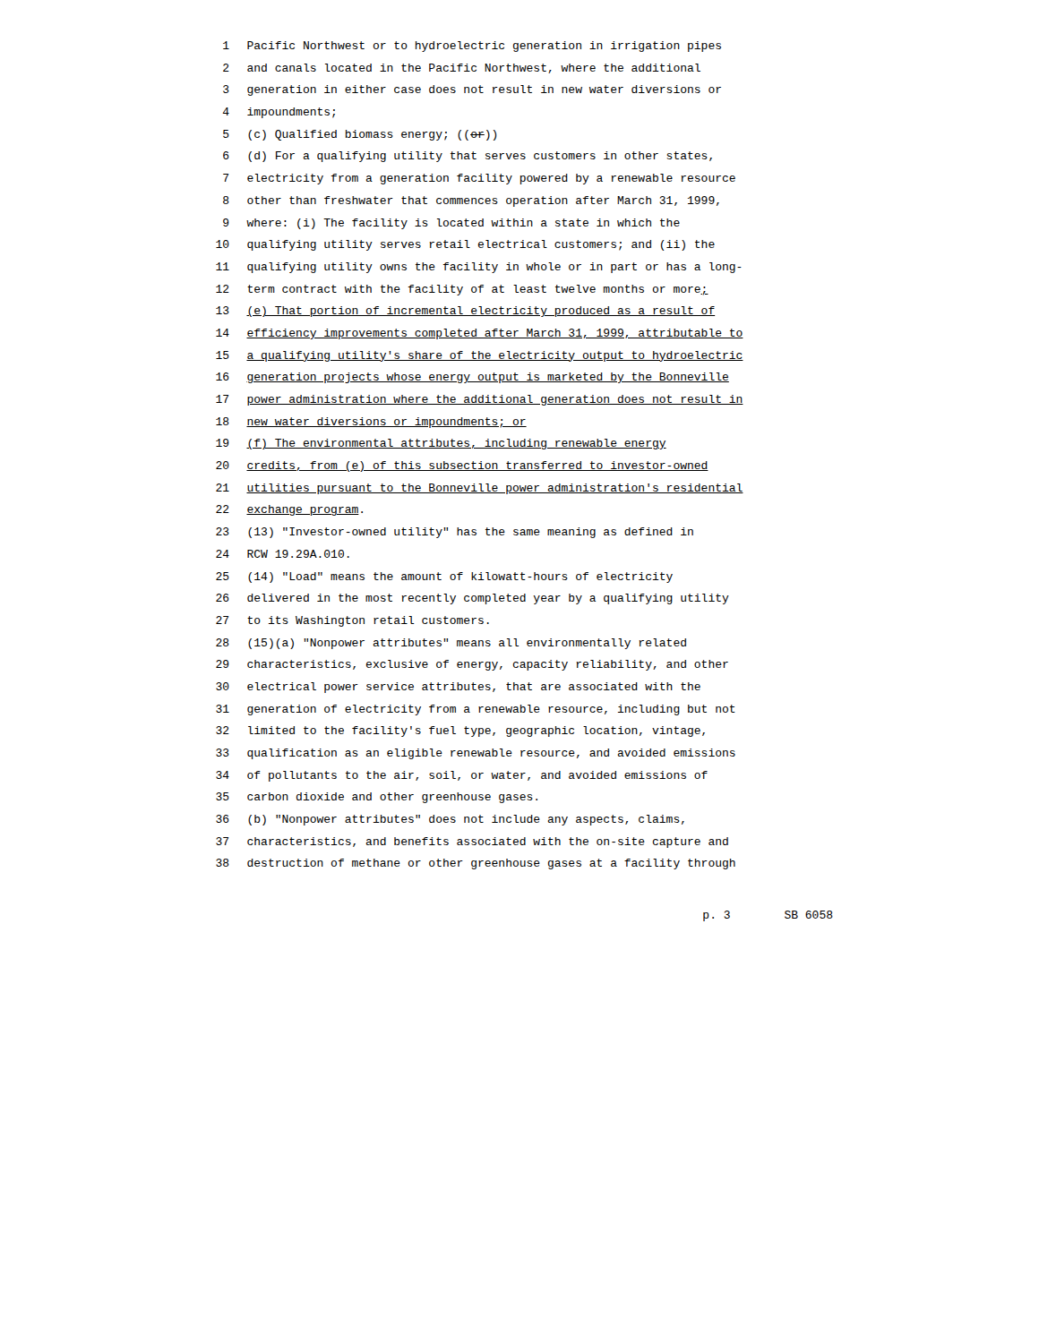Pacific Northwest or to hydroelectric generation in irrigation pipes
and canals located in the Pacific Northwest, where the additional
generation in either case does not result in new water diversions or
impoundments;
(c) Qualified biomass energy; ((or))
(d) For a qualifying utility that serves customers in other states,
electricity from a generation facility powered by a renewable resource
other than freshwater that commences operation after March 31, 1999,
where: (i) The facility is located within a state in which the
qualifying utility serves retail electrical customers; and (ii) the
qualifying utility owns the facility in whole or in part or has a long-
term contract with the facility of at least twelve months or more;
(e) That portion of incremental electricity produced as a result of
efficiency improvements completed after March 31, 1999, attributable to
a qualifying utility's share of the electricity output to hydroelectric
generation projects whose energy output is marketed by the Bonneville
power administration where the additional generation does not result in
new water diversions or impoundments; or
(f) The environmental attributes, including renewable energy
credits, from (e) of this subsection transferred to investor-owned
utilities pursuant to the Bonneville power administration's residential
exchange program.
(13) "Investor-owned utility" has the same meaning as defined in
RCW 19.29A.010.
(14) "Load" means the amount of kilowatt-hours of electricity
delivered in the most recently completed year by a qualifying utility
to its Washington retail customers.
(15)(a) "Nonpower attributes" means all environmentally related
characteristics, exclusive of energy, capacity reliability, and other
electrical power service attributes, that are associated with the
generation of electricity from a renewable resource, including but not
limited to the facility's fuel type, geographic location, vintage,
qualification as an eligible renewable resource, and avoided emissions
of pollutants to the air, soil, or water, and avoided emissions of
carbon dioxide and other greenhouse gases.
(b) "Nonpower attributes" does not include any aspects, claims,
characteristics, and benefits associated with the on-site capture and
destruction of methane or other greenhouse gases at a facility through
p. 3 SB 6058